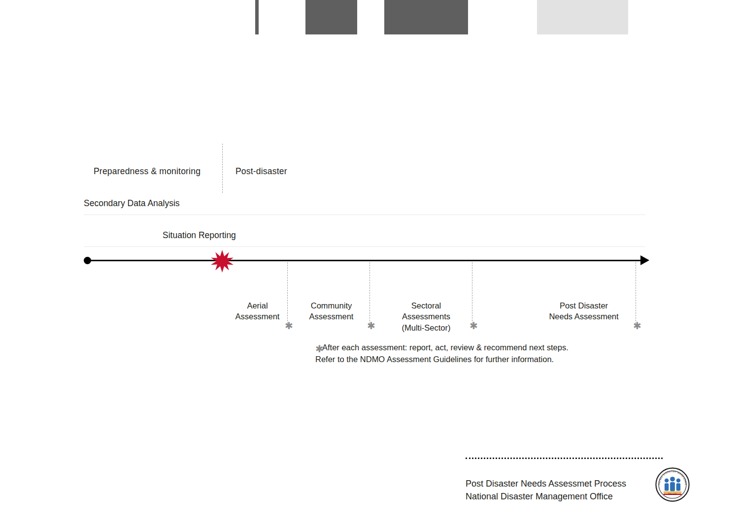Preparedness & monitoring
Post-disaster
Secondary Data Analysis
Situation Reporting
Aerial
Assessment
✱
Community
Assessment
✱
Sectoral
Assessments
(Multi-Sector)
✱
Post Disaster
Needs Assessment
✱
✱ After each assessment: report, act, review & recommend next steps.
Refer to the NDMO Assessment Guidelines for further information.
Post Disaster Needs Assessmet Process
National Disaster Management Office
NATIONAL DISASTER MANAGEMENT OFFICE